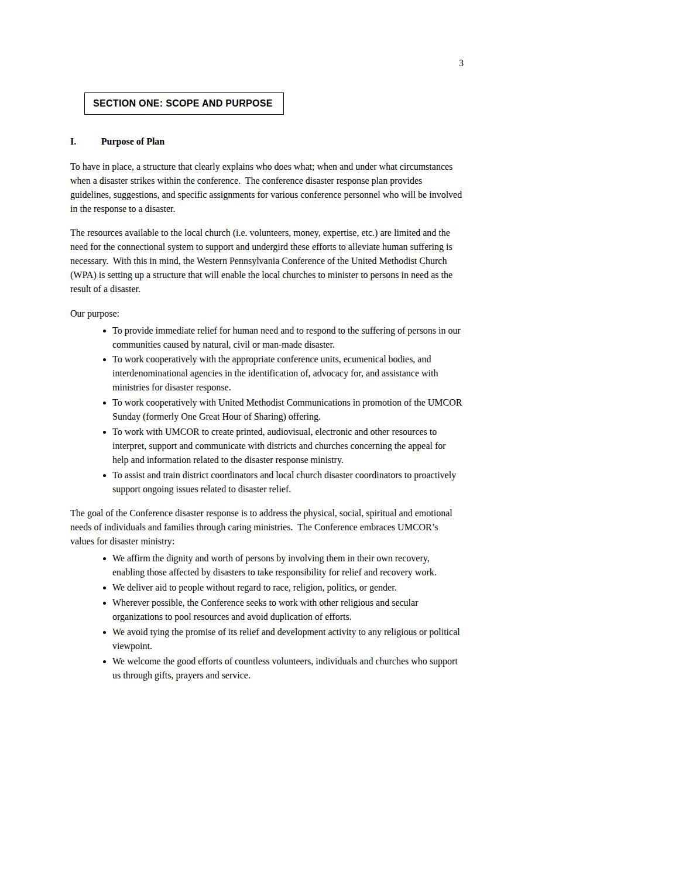3
SECTION ONE: SCOPE AND PURPOSE
I. Purpose of Plan
To have in place, a structure that clearly explains who does what; when and under what circumstances when a disaster strikes within the conference. The conference disaster response plan provides guidelines, suggestions, and specific assignments for various conference personnel who will be involved in the response to a disaster.
The resources available to the local church (i.e. volunteers, money, expertise, etc.) are limited and the need for the connectional system to support and undergird these efforts to alleviate human suffering is necessary. With this in mind, the Western Pennsylvania Conference of the United Methodist Church (WPA) is setting up a structure that will enable the local churches to minister to persons in need as the result of a disaster.
Our purpose:
To provide immediate relief for human need and to respond to the suffering of persons in our communities caused by natural, civil or man-made disaster.
To work cooperatively with the appropriate conference units, ecumenical bodies, and interdenominational agencies in the identification of, advocacy for, and assistance with ministries for disaster response.
To work cooperatively with United Methodist Communications in promotion of the UMCOR Sunday (formerly One Great Hour of Sharing) offering.
To work with UMCOR to create printed, audiovisual, electronic and other resources to interpret, support and communicate with districts and churches concerning the appeal for help and information related to the disaster response ministry.
To assist and train district coordinators and local church disaster coordinators to proactively support ongoing issues related to disaster relief.
The goal of the Conference disaster response is to address the physical, social, spiritual and emotional needs of individuals and families through caring ministries. The Conference embraces UMCOR’s values for disaster ministry:
We affirm the dignity and worth of persons by involving them in their own recovery, enabling those affected by disasters to take responsibility for relief and recovery work.
We deliver aid to people without regard to race, religion, politics, or gender.
Wherever possible, the Conference seeks to work with other religious and secular organizations to pool resources and avoid duplication of efforts.
We avoid tying the promise of its relief and development activity to any religious or political viewpoint.
We welcome the good efforts of countless volunteers, individuals and churches who support us through gifts, prayers and service.